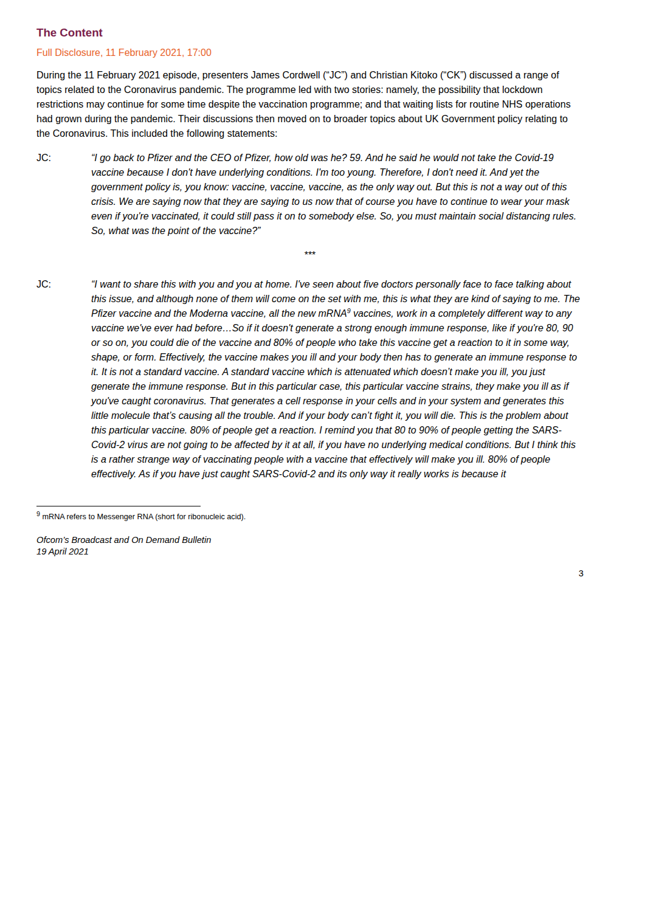The Content
Full Disclosure, 11 February 2021, 17:00
During the 11 February 2021 episode, presenters James Cordwell (“JC”) and Christian Kitoko (“CK”) discussed a range of topics related to the Coronavirus pandemic. The programme led with two stories: namely, the possibility that lockdown restrictions may continue for some time despite the vaccination programme; and that waiting lists for routine NHS operations had grown during the pandemic. Their discussions then moved on to broader topics about UK Government policy relating to the Coronavirus. This included the following statements:
JC:
“I go back to Pfizer and the CEO of Pfizer, how old was he? 59. And he said he would not take the Covid-19 vaccine because I don't have underlying conditions. I'm too young. Therefore, I don't need it. And yet the government policy is, you know: vaccine, vaccine, vaccine, as the only way out. But this is not a way out of this crisis. We are saying now that they are saying to us now that of course you have to continue to wear your mask even if you're vaccinated, it could still pass it on to somebody else. So, you must maintain social distancing rules. So, what was the point of the vaccine?”
***
JC:
“I want to share this with you and you at home. I've seen about five doctors personally face to face talking about this issue, and although none of them will come on the set with me, this is what they are kind of saying to me. The Pfizer vaccine and the Moderna vaccine, all the new mRNA9 vaccines, work in a completely different way to any vaccine we've ever had before…So if it doesn't generate a strong enough immune response, like if you're 80, 90 or so on, you could die of the vaccine and 80% of people who take this vaccine get a reaction to it in some way, shape, or form. Effectively, the vaccine makes you ill and your body then has to generate an immune response to it. It is not a standard vaccine. A standard vaccine which is attenuated which doesn’t make you ill, you just generate the immune response. But in this particular case, this particular vaccine strains, they make you ill as if you've caught coronavirus. That generates a cell response in your cells and in your system and generates this little molecule that’s causing all the trouble. And if your body can’t fight it, you will die. This is the problem about this particular vaccine. 80% of people get a reaction. I remind you that 80 to 90% of people getting the SARS-Covid-2 virus are not going to be affected by it at all, if you have no underlying medical conditions. But I think this is a rather strange way of vaccinating people with a vaccine that effectively will make you ill. 80% of people effectively. As if you have just caught SARS-Covid-2 and its only way it really works is because it
9 mRNA refers to Messenger RNA (short for ribonucleic acid).
Ofcom’s Broadcast and On Demand Bulletin
19 April 2021
3